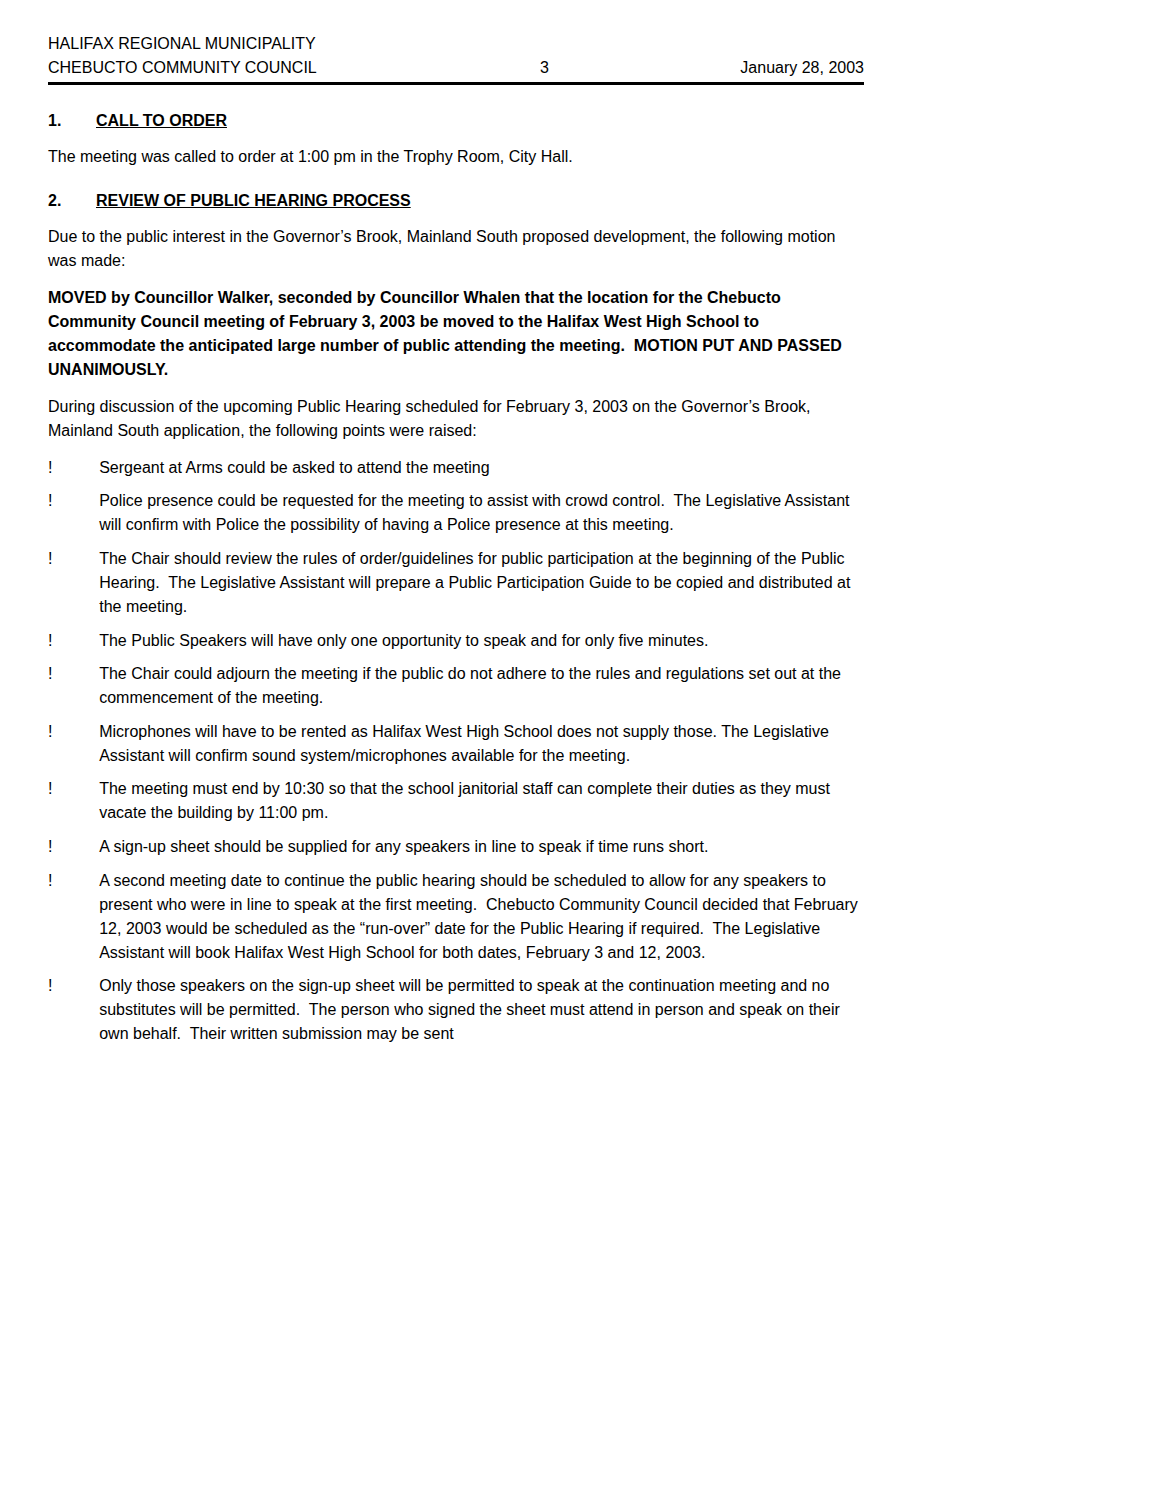HALIFAX REGIONAL MUNICIPALITY
CHEBUCTO COMMUNITY COUNCIL 3 January 28, 2003
1. CALL TO ORDER
The meeting was called to order at 1:00 pm in the Trophy Room, City Hall.
2. REVIEW OF PUBLIC HEARING PROCESS
Due to the public interest in the Governor’s Brook, Mainland South proposed development, the following motion was made:
MOVED by Councillor Walker, seconded by Councillor Whalen that the location for the Chebucto Community Council meeting of February 3, 2003 be moved to the Halifax West High School to accommodate the anticipated large number of public attending the meeting. MOTION PUT AND PASSED UNANIMOUSLY.
During discussion of the upcoming Public Hearing scheduled for February 3, 2003 on the Governor’s Brook, Mainland South application, the following points were raised:
!Sergeant at Arms could be asked to attend the meeting
!Police presence could be requested for the meeting to assist with crowd control. The Legislative Assistant will confirm with Police the possibility of having a Police presence at this meeting.
!The Chair should review the rules of order/guidelines for public participation at the beginning of the Public Hearing. The Legislative Assistant will prepare a Public Participation Guide to be copied and distributed at the meeting.
!The Public Speakers will have only one opportunity to speak and for only five minutes.
!The Chair could adjourn the meeting if the public do not adhere to the rules and regulations set out at the commencement of the meeting.
!Microphones will have to be rented as Halifax West High School does not supply those. The Legislative Assistant will confirm sound system/microphones available for the meeting.
!The meeting must end by 10:30 so that the school janitorial staff can complete their duties as they must vacate the building by 11:00 pm.
!A sign-up sheet should be supplied for any speakers in line to speak if time runs short.
!A second meeting date to continue the public hearing should be scheduled to allow for any speakers to present who were in line to speak at the first meeting. Chebucto Community Council decided that February 12, 2003 would be scheduled as the “run-over” date for the Public Hearing if required. The Legislative Assistant will book Halifax West High School for both dates, February 3 and 12, 2003.
!Only those speakers on the sign-up sheet will be permitted to speak at the continuation meeting and no substitutes will be permitted. The person who signed the sheet must attend in person and speak on their own behalf. Their written submission may be sent